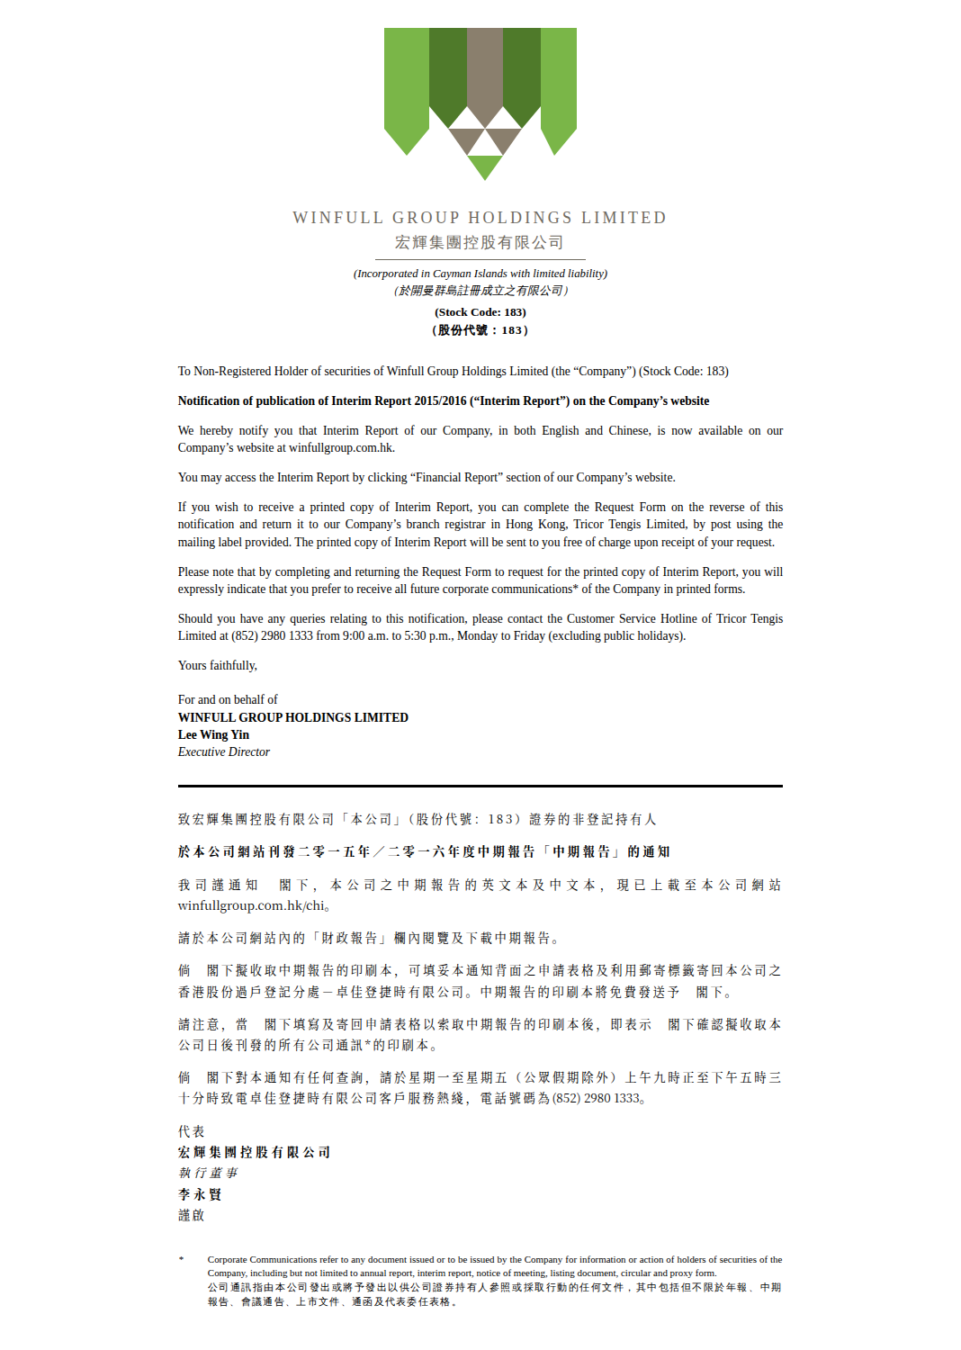WINFULL GROUP HOLDINGS LIMITED
宏輝集團控股有限公司
(Incorporated in Cayman Islands with limited liability)
（於開曼群島註冊成立之有限公司）
(Stock Code: 183)
（股份代號：183）
To Non-Registered Holder of securities of Winfull Group Holdings Limited (the “Company”) (Stock Code: 183)
Notification of publication of Interim Report 2015/2016 (“Interim Report”) on the Company’s website
We hereby notify you that Interim Report of our Company, in both English and Chinese, is now available on our Company’s website at winfullgroup.com.hk.
You may access the Interim Report by clicking “Financial Report” section of our Company’s website.
If you wish to receive a printed copy of Interim Report, you can complete the Request Form on the reverse of this notification and return it to our Company’s branch registrar in Hong Kong, Tricor Tengis Limited, by post using the mailing label provided. The printed copy of Interim Report will be sent to you free of charge upon receipt of your request.
Please note that by completing and returning the Request Form to request for the printed copy of Interim Report, you will expressly indicate that you prefer to receive all future corporate communications* of the Company in printed forms.
Should you have any queries relating to this notification, please contact the Customer Service Hotline of Tricor Tengis Limited at (852) 2980 1333 from 9:00 a.m. to 5:30 p.m., Monday to Friday (excluding public holidays).
Yours faithfully,
For and on behalf of
WINFULL GROUP HOLDINGS LIMITED
Lee Wing Yin
Executive Director
致宏輝集團控股有限公司「本公司」（股份代號：183）證券的非登記持有人
於本公司網站刊發二零一五年／二零一六年度中期報告「中期報告」的通知
我司謹通知　閣下，本公司之中期報告的英文本及中文本，現已上載至本公司網站winfullgroup.com.hk/chi。
請於本公司網站內的「財政報告」欄內閱覽及下載中期報告。
倘　閣下擬收取中期報告的印刷本，可填妥本通知背面之申請表格及利用郵寄標籤寄回本公司之香港股份過戶登記分處－卓佳登捷時有限公司。中期報告的印刷本將免費發送予　閣下。
請注意，當　閣下填寫及寄回申請表格以索取中期報告的印刷本後，即表示　閣下確認擬收取本公司日後刊發的所有公司通訊*的印刷本。
倘　閣下對本通知有任何查詢，請於星期一至星期五（公眾假期除外）上午九時正至下午五時三十分時致電卓佳登捷時有限公司客戶服務熱綫，電話號碼為(852) 2980 1333。
代表
宏輝集團控股有限公司
執行董事
李永賢
謹啟
| * | Corporate Communications refer to any document issued or to be issued by the Company for information or action of holders of securities of the Company, including but not limited to annual report, interim report, notice of meeting, listing document, circular and proxy form. 公司通訊指由本公司發出或將予發出以供公司證券持有人參照或採取行動的任何文件，其中包括但不限於年報、中期報告、會議通告、上市文件、通函及代表委任表格。 |